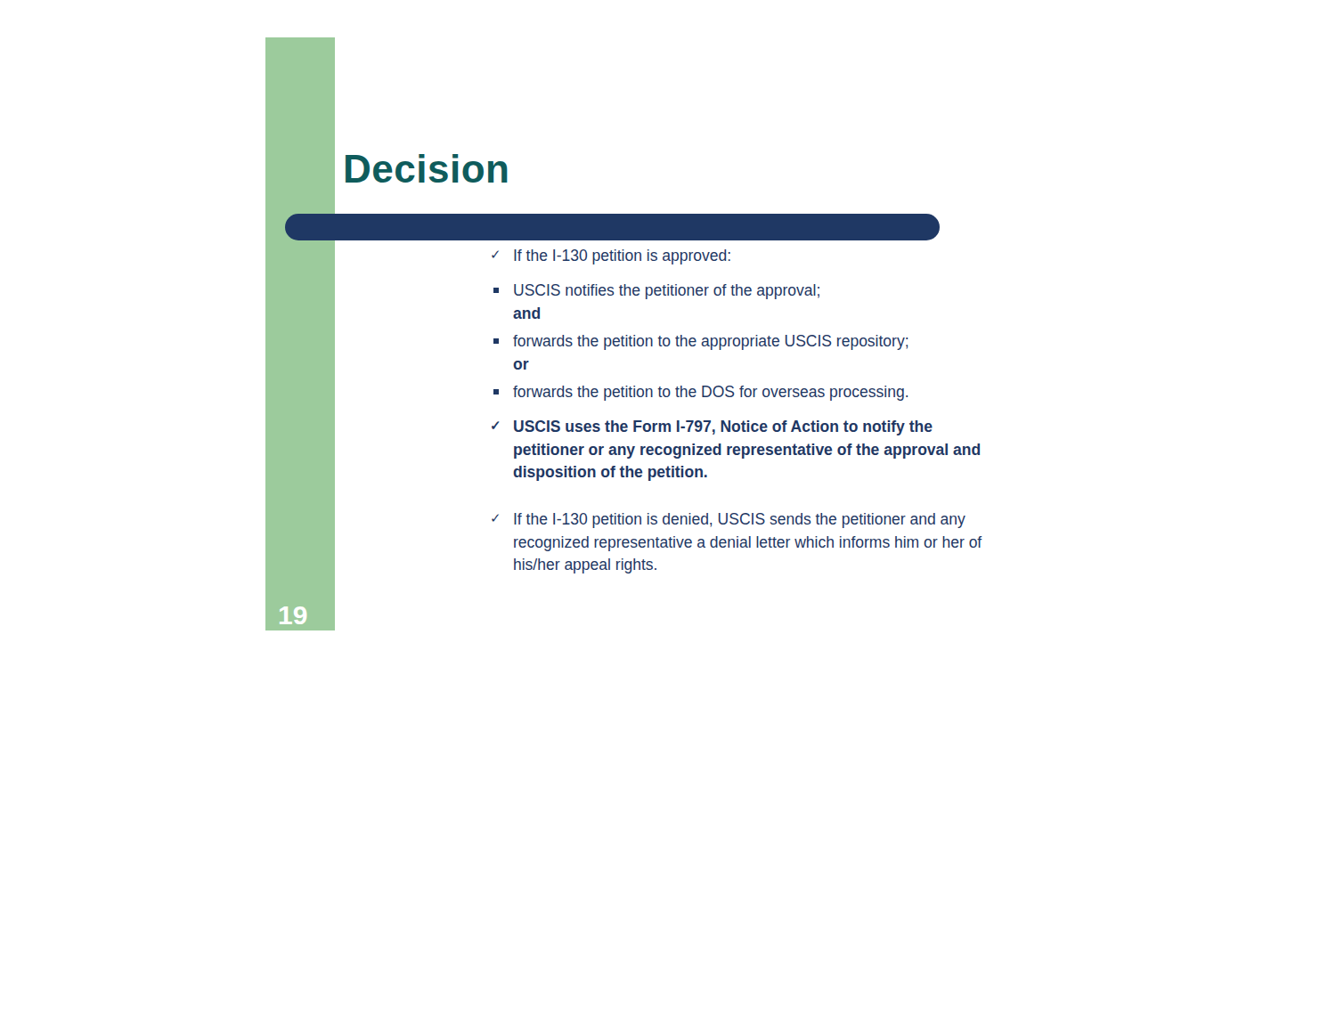Decision
If the I-130 petition is approved:
USCIS notifies the petitioner of the approval;
and
forwards the petition to the appropriate USCIS repository;
or
forwards the petition to the DOS for overseas processing.
USCIS uses the Form I-797, Notice of Action to notify the petitioner or any recognized representative of the approval and disposition of the petition.
If the I-130 petition is denied, USCIS sends the petitioner and any recognized representative a denial letter which informs him or her of his/her appeal rights.
19